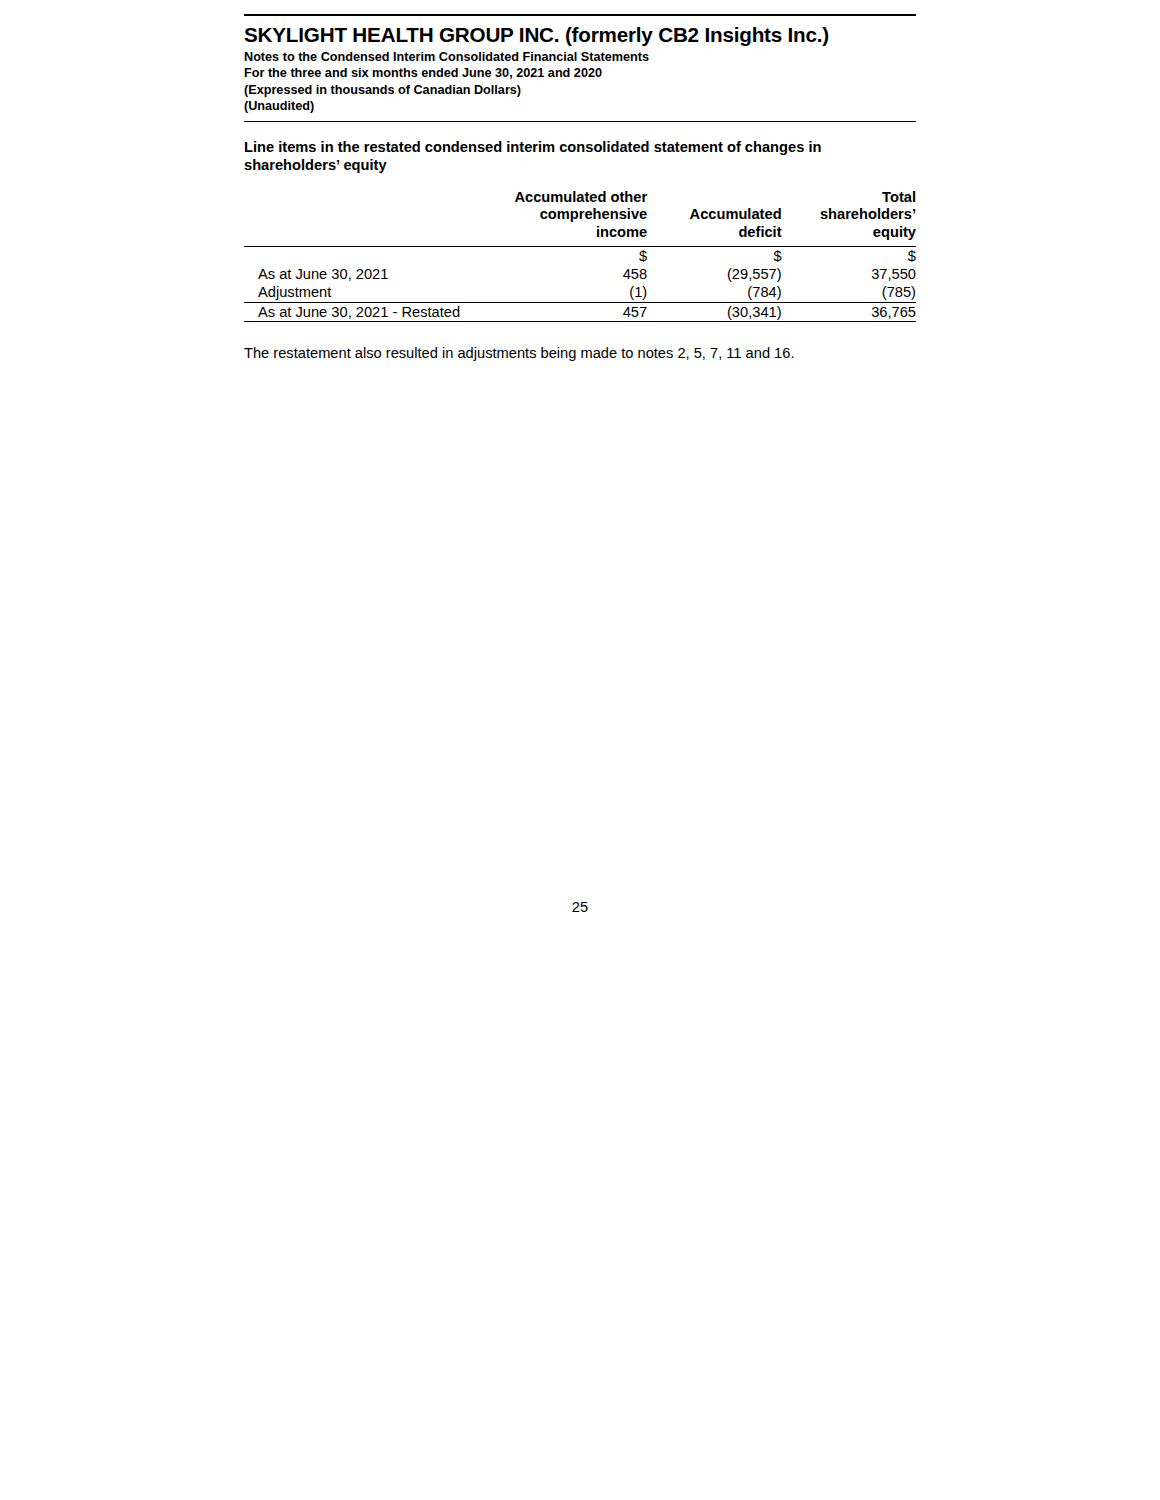SKYLIGHT HEALTH GROUP INC. (formerly CB2 Insights Inc.)
Notes to the Condensed Interim Consolidated Financial Statements
For the three and six months ended June 30, 2021 and 2020
(Expressed in thousands of Canadian Dollars)
(Unaudited)
Line items in the restated condensed interim consolidated statement of changes in shareholders’ equity
| | Accumulated other comprehensive income | Accumulated deficit | Total shareholders’ equity |
| --- | --- | --- | --- |
| | $ | $ | $ |
| As at June 30, 2021 | 458 | (29,557) | 37,550 |
| Adjustment | (1) | (784) | (785) |
| As at June 30, 2021 - Restated | 457 | (30,341) | 36,765 |
The restatement also resulted in adjustments being made to notes 2, 5, 7, 11 and 16.
25